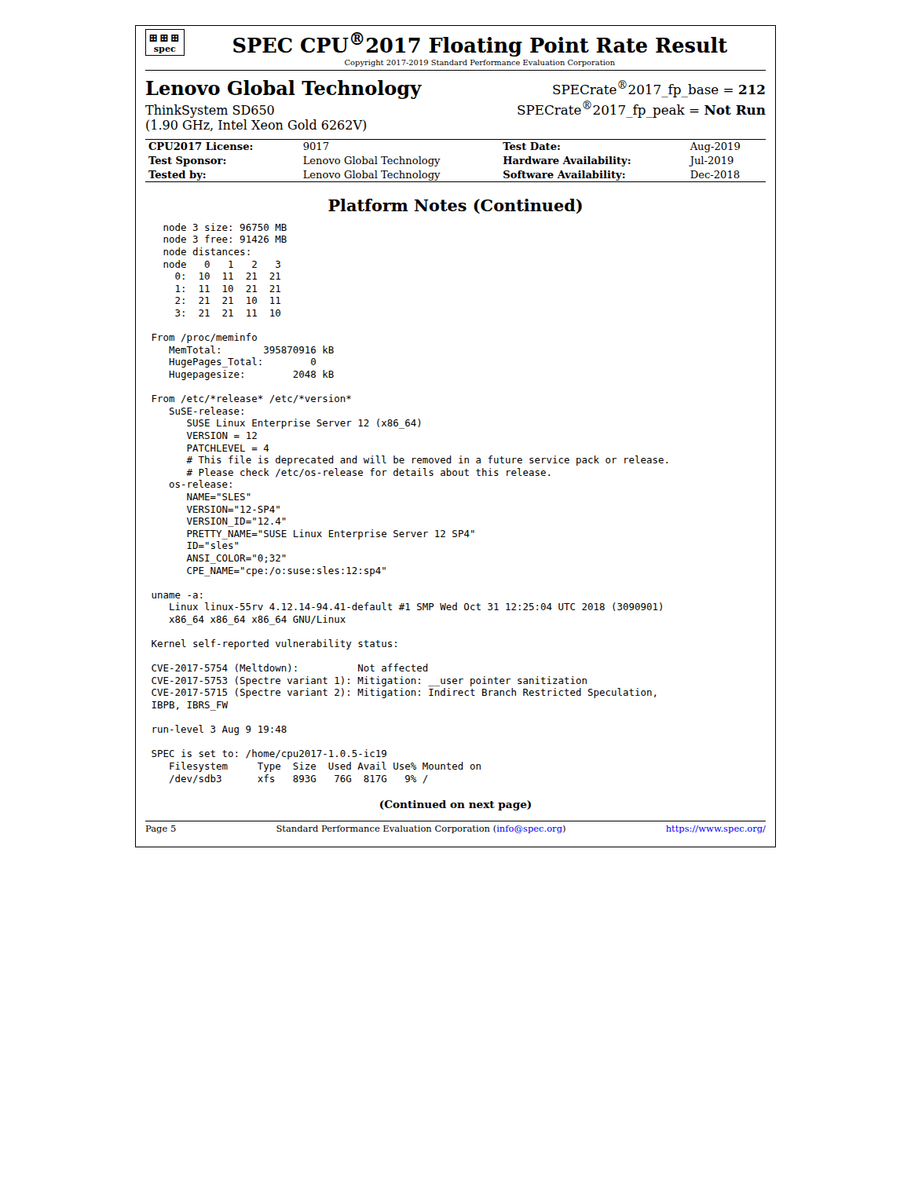⊞⊞⊞
spec
SPEC CPU®2017 Floating Point Rate Result
Copyright 2017-2019 Standard Performance Evaluation Corporation
Lenovo Global Technology
ThinkSystem SD650
(1.90 GHz, Intel Xeon Gold 6262V)
SPECrate®2017_fp_base = 212
SPECrate®2017_fp_peak = Not Run
| CPU2017 License: | 9017 | Test Date: | Aug-2019 |
| Test Sponsor: | Lenovo Global Technology | Hardware Availability: | Jul-2019 |
| Tested by: | Lenovo Global Technology | Software Availability: | Dec-2018 |
Platform Notes (Continued)
   node 3 size: 96750 MB
   node 3 free: 91426 MB
   node distances:
   node   0   1   2   3
     0:  10  11  21  21
     1:  11  10  21  21
     2:  21  21  10  11
     3:  21  21  11  10

 From /proc/meminfo
    MemTotal:       395870916 kB
    HugePages_Total:        0
    Hugepagesize:        2048 kB

 From /etc/*release* /etc/*version*
    SuSE-release:
       SUSE Linux Enterprise Server 12 (x86_64)
       VERSION = 12
       PATCHLEVEL = 4
       # This file is deprecated and will be removed in a future service pack or release.
       # Please check /etc/os-release for details about this release.
    os-release:
       NAME="SLES"
       VERSION="12-SP4"
       VERSION_ID="12.4"
       PRETTY_NAME="SUSE Linux Enterprise Server 12 SP4"
       ID="sles"
       ANSI_COLOR="0;32"
       CPE_NAME="cpe:/o:suse:sles:12:sp4"

 uname -a:
    Linux linux-55rv 4.12.14-94.41-default #1 SMP Wed Oct 31 12:25:04 UTC 2018 (3090901)
    x86_64 x86_64 x86_64 GNU/Linux

 Kernel self-reported vulnerability status:

 CVE-2017-5754 (Meltdown):          Not affected
 CVE-2017-5753 (Spectre variant 1): Mitigation: __user pointer sanitization
 CVE-2017-5715 (Spectre variant 2): Mitigation: Indirect Branch Restricted Speculation,
 IBPB, IBRS_FW

 run-level 3 Aug 9 19:48

 SPEC is set to: /home/cpu2017-1.0.5-ic19
    Filesystem     Type  Size  Used Avail Use% Mounted on
    /dev/sdb3      xfs   893G   76G  817G   9% /
(Continued on next page)
Page 5 Standard Performance Evaluation Corporation (info@spec.org) https://www.spec.org/